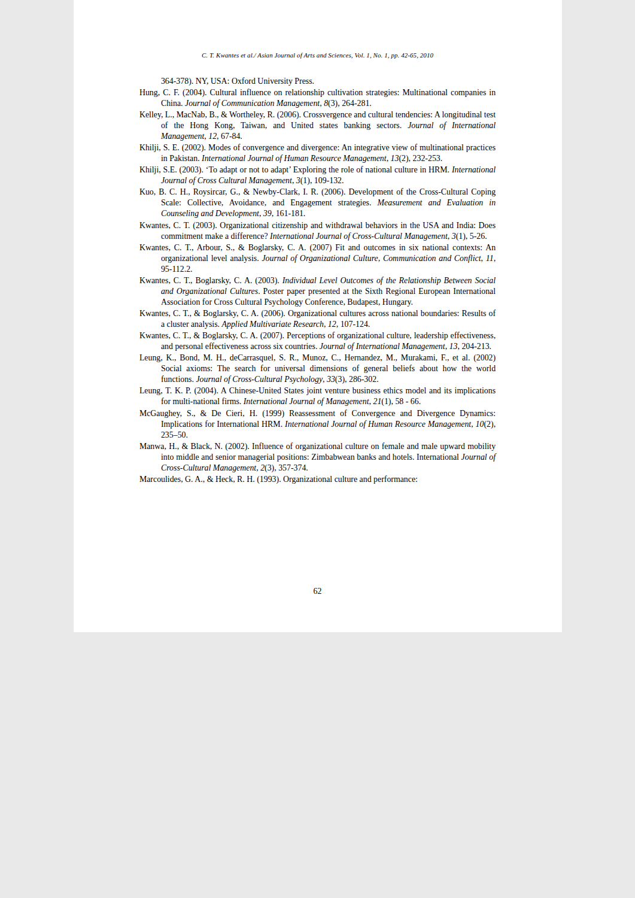C. T. Kwantes et al./ Asian Journal of Arts and Sciences, Vol. 1, No. 1, pp. 42-65, 2010
364-378). NY, USA: Oxford University Press.
Hung, C. F. (2004). Cultural influence on relationship cultivation strategies: Multinational companies in China. Journal of Communication Management, 8(3), 264-281.
Kelley, L., MacNab, B., & Wortheley, R. (2006). Crossvergence and cultural tendencies: A longitudinal test of the Hong Kong, Taiwan, and United states banking sectors. Journal of International Management, 12, 67-84.
Khilji, S. E. (2002). Modes of convergence and divergence: An integrative view of multinational practices in Pakistan. International Journal of Human Resource Management, 13(2), 232-253.
Khilji, S.E. (2003). ‘To adapt or not to adapt’ Exploring the role of national culture in HRM. International Journal of Cross Cultural Management, 3(1), 109-132.
Kuo, B. C. H., Roysircar, G., & Newby-Clark, I. R. (2006). Development of the Cross-Cultural Coping Scale: Collective, Avoidance, and Engagement strategies. Measurement and Evaluation in Counseling and Development, 39, 161-181.
Kwantes, C. T. (2003). Organizational citizenship and withdrawal behaviors in the USA and India: Does commitment make a difference? International Journal of Cross-Cultural Management, 3(1), 5-26.
Kwantes, C. T., Arbour, S., & Boglarsky, C. A. (2007) Fit and outcomes in six national contexts: An organizational level analysis. Journal of Organizational Culture, Communication and Conflict, 11, 95-112.2.
Kwantes, C. T., Boglarsky, C. A. (2003). Individual Level Outcomes of the Relationship Between Social and Organizational Cultures. Poster paper presented at the Sixth Regional European International Association for Cross Cultural Psychology Conference, Budapest, Hungary.
Kwantes, C. T., & Boglarsky, C. A. (2006). Organizational cultures across national boundaries: Results of a cluster analysis. Applied Multivariate Research, 12, 107-124.
Kwantes, C. T., & Boglarsky, C. A. (2007). Perceptions of organizational culture, leadership effectiveness, and personal effectiveness across six countries. Journal of International Management, 13, 204-213.
Leung, K., Bond, M. H., deCarrasquel, S. R., Munoz, C., Hernandez, M., Murakami, F., et al. (2002) Social axioms: The search for universal dimensions of general beliefs about how the world functions. Journal of Cross-Cultural Psychology, 33(3), 286-302.
Leung, T. K. P. (2004). A Chinese-United States joint venture business ethics model and its implications for multi-national firms. International Journal of Management, 21(1), 58 - 66.
McGaughey, S., & De Cieri, H. (1999) Reassessment of Convergence and Divergence Dynamics: Implications for International HRM. International Journal of Human Resource Management, 10(2), 235–50.
Manwa, H., & Black, N. (2002). Influence of organizational culture on female and male upward mobility into middle and senior managerial positions: Zimbabwean banks and hotels. International Journal of Cross-Cultural Management, 2(3), 357-374.
Marcoulides, G. A., & Heck, R. H. (1993). Organizational culture and performance:
62